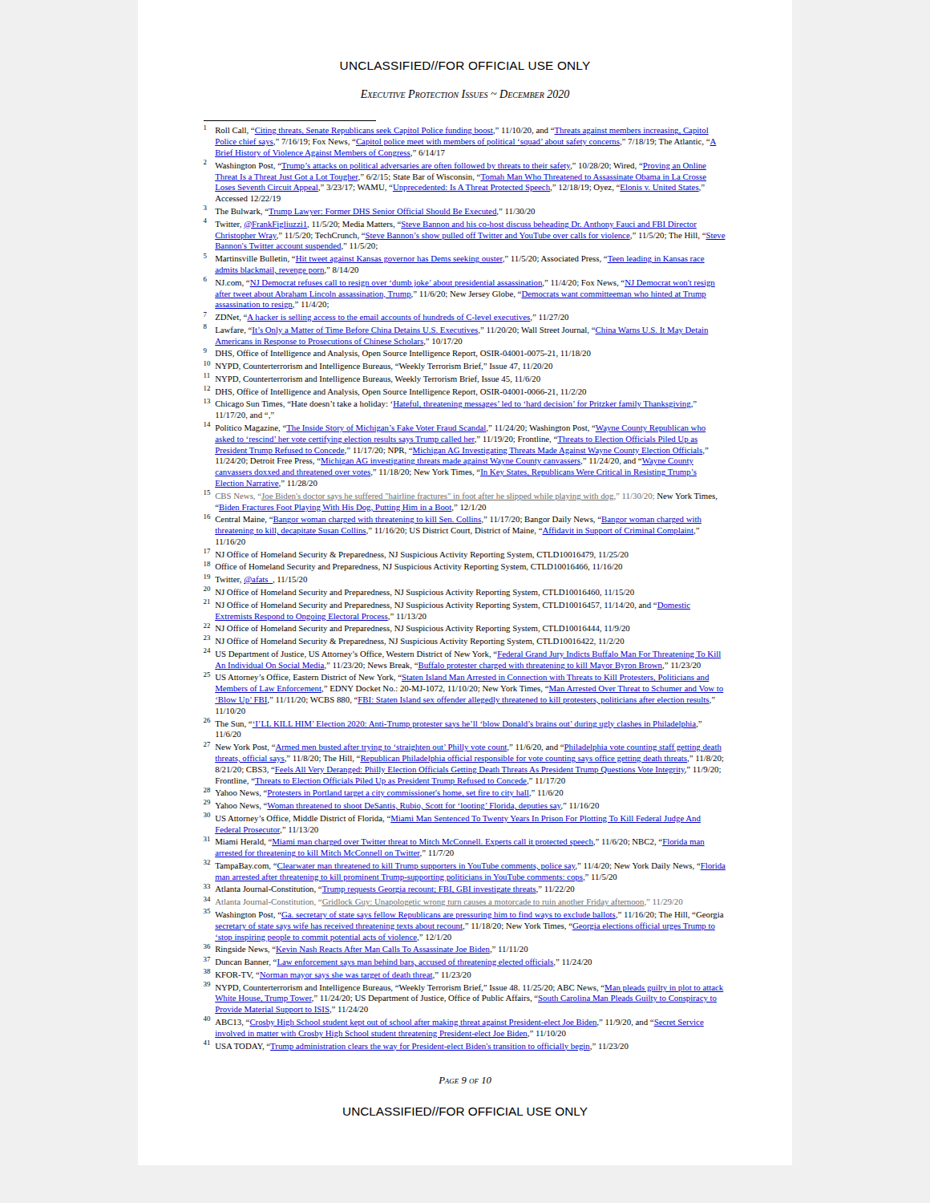UNCLASSIFIED//FOR OFFICIAL USE ONLY
Executive Protection Issues ~ December 2020
1 Roll Call, “Citing threats, Senate Republicans seek Capitol Police funding boost,” 11/10/20, and “Threats against members increasing, Capitol Police chief says,” 7/16/19; Fox News, “Capitol police meet with members of political ‘squad’ about safety concerns,” 7/18/19; The Atlantic, “A Brief History of Violence Against Members of Congress,” 6/14/17
2 Washington Post, “Trump’s attacks on political adversaries are often followed by threats to their safety,” 10/28/20; Wired, “Proving an Online Threat Is a Threat Just Got a Lot Tougher,” 6/2/15; State Bar of Wisconsin, “Tomah Man Who Threatened to Assassinate Obama in La Crosse Loses Seventh Circuit Appeal,” 3/23/17; WAMU, “Unprecedented: Is A Threat Protected Speech,” 12/18/19; Oyez, “Elonis v. United States,” Accessed 12/22/19
3 The Bulwark, “Trump Lawyer: Former DHS Senior Official Should Be Executed,” 11/30/20
4 Twitter, @FrankFigliuzzi1, 11/5/20; Media Matters, “Steve Bannon and his co-host discuss beheading Dr. Anthony Fauci and FBI Director Christopher Wray,” 11/5/20; TechCrunch, “Steve Bannon’s show pulled off Twitter and YouTube over calls for violence,” 11/5/20; The Hill, “Steve Bannon's Twitter account suspended,” 11/5/20;
5 Martinsville Bulletin, “Hit tweet against Kansas governor has Dems seeking ouster,” 11/5/20; Associated Press, “Teen leading in Kansas race admits blackmail, revenge porn,” 8/14/20
6 NJ.com, “NJ Democrat refuses call to resign over ‘dumb joke’ about presidential assassination,” 11/4/20; Fox News, “NJ Democrat won't resign after tweet about Abraham Lincoln assassination, Trump,” 11/6/20; New Jersey Globe, “Democrats want committeeman who hinted at Trump assassination to resign,” 11/4/20;
7 ZDNet, “A hacker is selling access to the email accounts of hundreds of C-level executives,” 11/27/20
8 Lawfare, “It’s Only a Matter of Time Before China Detains U.S. Executives,” 11/20/20; Wall Street Journal, “China Warns U.S. It May Detain Americans in Response to Prosecutions of Chinese Scholars,” 10/17/20
9 DHS, Office of Intelligence and Analysis, Open Source Intelligence Report, OSIR-04001-0075-21, 11/18/20
10 NYPD, Counterterrorism and Intelligence Bureaus, “Weekly Terrorism Brief,” Issue 47, 11/20/20
11 NYPD, Counterterrorism and Intelligence Bureaus, Weekly Terrorism Brief, Issue 45, 11/6/20
12 DHS, Office of Intelligence and Analysis, Open Source Intelligence Report, OSIR-04001-0066-21, 11/2/20
13 Chicago Sun Times, “Hate doesn’t take a holiday: ‘Hateful, threatening messages’ led to ‘hard decision’ for Pritzker family Thanksgiving,” 11/17/20, and “,”
14 Politico Magazine, “The Inside Story of Michigan’s Fake Voter Fraud Scandal,” 11/24/20; Washington Post, “Wayne County Republican who asked to ‘rescind’ her vote certifying election results says Trump called her,” 11/19/20; Frontline, “Threats to Election Officials Piled Up as President Trump Refused to Concede,” 11/17/20; NPR, “Michigan AG Investigating Threats Made Against Wayne County Election Officials,” 11/24/20; Detroit Free Press, “Michigan AG investigating threats made against Wayne County canvassers,” 11/24/20, and “Wayne County canvassers doxxed and threatened over votes,” 11/18/20; New York Times, “In Key States, Republicans Were Critical in Resisting Trump’s Election Narrative,” 11/28/20
15 CBS News, “Joe Biden's doctor says he suffered "hairline fractures" in foot after he slipped while playing with dog,” 11/30/20; New York Times, “Biden Fractures Foot Playing With His Dog, Putting Him in a Boot,” 12/1/20
16 Central Maine, “Bangor woman charged with threatening to kill Sen. Collins,” 11/17/20; Bangor Daily News, “Bangor woman charged with threatening to kill, decapitate Susan Collins,” 11/16/20; US District Court, District of Maine, “Affidavit in Support of Criminal Complaint,” 11/16/20
17 NJ Office of Homeland Security & Preparedness, NJ Suspicious Activity Reporting System, CTLD10016479, 11/25/20
18 Office of Homeland Security and Preparedness, NJ Suspicious Activity Reporting System, CTLD10016466, 11/16/20
19 Twitter, @afats_, 11/15/20
20 NJ Office of Homeland Security and Preparedness, NJ Suspicious Activity Reporting System, CTLD10016460, 11/15/20
21 NJ Office of Homeland Security and Preparedness, NJ Suspicious Activity Reporting System, CTLD10016457, 11/14/20, and “Domestic Extremists Respond to Ongoing Electoral Process,” 11/13/20
22 NJ Office of Homeland Security and Preparedness, NJ Suspicious Activity Reporting System, CTLD10016444, 11/9/20
23 NJ Office of Homeland Security & Preparedness, NJ Suspicious Activity Reporting System, CTLD10016422, 11/2/20
24 US Department of Justice, US Attorney’s Office, Western District of New York, “Federal Grand Jury Indicts Buffalo Man For Threatening To Kill An Individual On Social Media,” 11/23/20; News Break, “Buffalo protester charged with threatening to kill Mayor Byron Brown,” 11/23/20
25 US Attorney’s Office, Eastern District of New York, “Staten Island Man Arrested in Connection with Threats to Kill Protesters, Politicians and Members of Law Enforcement,” EDNY Docket No.: 20-MJ-1072, 11/10/20; New York Times, “Man Arrested Over Threat to Schumer and Vow to ‘Blow Up’ FBI,” 11/11/20; WCBS 880, “FBI: Staten Island sex offender allegedly threatened to kill protesters, politicians after election results,” 11/10/20
26 The Sun, “‘I’LL KILL HIM’ Election 2020: Anti-Trump protester says he’ll ‘blow Donald’s brains out’ during ugly clashes in Philadelphia,” 11/6/20
27 New York Post, “Armed men busted after trying to ‘straighten out’ Philly vote count,” 11/6/20, and “Philadelphia vote counting staff getting death threats, official says,” 11/8/20; The Hill, “Republican Philadelphia official responsible for vote counting says office getting death threats,” 11/8/20; 8/21/20; CBS3, “Feels All Very Deranged: Philly Election Officials Getting Death Threats As President Trump Questions Vote Integrity,” 11/9/20; Frontline, “Threats to Election Officials Piled Up as President Trump Refused to Concede,” 11/17/20
28 Yahoo News, “Protesters in Portland target a city commissioner's home, set fire to city hall,” 11/6/20
29 Yahoo News, “Woman threatened to shoot DeSantis, Rubio, Scott for ‘looting’ Florida, deputies say,” 11/16/20
30 US Attorney’s Office, Middle District of Florida, “Miami Man Sentenced To Twenty Years In Prison For Plotting To Kill Federal Judge And Federal Prosecutor,” 11/13/20
31 Miami Herald, “Miami man charged over Twitter threat to Mitch McConnell. Experts call it protected speech,” 11/6/20; NBC2, “Florida man arrested for threatening to kill Mitch McConnell on Twitter,” 11/7/20
32 TampaBay.com, “Clearwater man threatened to kill Trump supporters in YouTube comments, police say,” 11/4/20; New York Daily News, “Florida man arrested after threatening to kill prominent Trump-supporting politicians in YouTube comments: cops,” 11/5/20
33 Atlanta Journal-Constitution, “Trump requests Georgia recount; FBI, GBI investigate threats,” 11/22/20
34 Atlanta Journal-Constitution, “Gridlock Guy: Unapologetic wrong turn causes a motorcade to ruin another Friday afternoon,” 11/29/20
35 Washington Post, “Ga. secretary of state says fellow Republicans are pressuring him to find ways to exclude ballots,” 11/16/20; The Hill, “Georgia secretary of state says wife has received threatening texts about recount,” 11/18/20; New York Times, “Georgia elections official urges Trump to ‘stop inspiring people to commit potential acts of violence,” 12/1/20
36 Ringside News, “Kevin Nash Reacts After Man Calls To Assassinate Joe Biden,” 11/11/20
37 Duncan Banner, “Law enforcement says man behind bars, accused of threatening elected officials,” 11/24/20
38 KFOR-TV, “Norman mayor says she was target of death threat,” 11/23/20
39 NYPD, Counterterrorism and Intelligence Bureaus, “Weekly Terrorism Brief,” Issue 48. 11/25/20; ABC News, “Man pleads guilty in plot to attack White House, Trump Tower,” 11/24/20; US Department of Justice, Office of Public Affairs, “South Carolina Man Pleads Guilty to Conspiracy to Provide Material Support to ISIS,” 11/24/20
40 ABC13, “Crosby High School student kept out of school after making threat against President-elect Joe Biden,” 11/9/20, and “Secret Service involved in matter with Crosby High School student threatening President-elect Joe Biden,” 11/10/20
41 USA TODAY, “Trump administration clears the way for President-elect Biden's transition to officially begin,” 11/23/20
Page 9 of 10
UNCLASSIFIED//FOR OFFICIAL USE ONLY